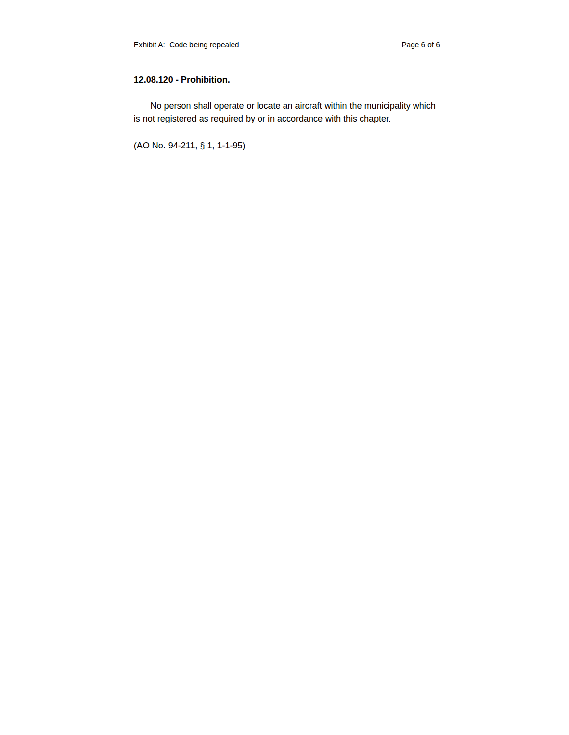Exhibit A: Code being repealed
Page 6 of 6
12.08.120 - Prohibition.
No person shall operate or locate an aircraft within the municipality which is not registered as required by or in accordance with this chapter.
(AO No. 94-211, § 1, 1-1-95)